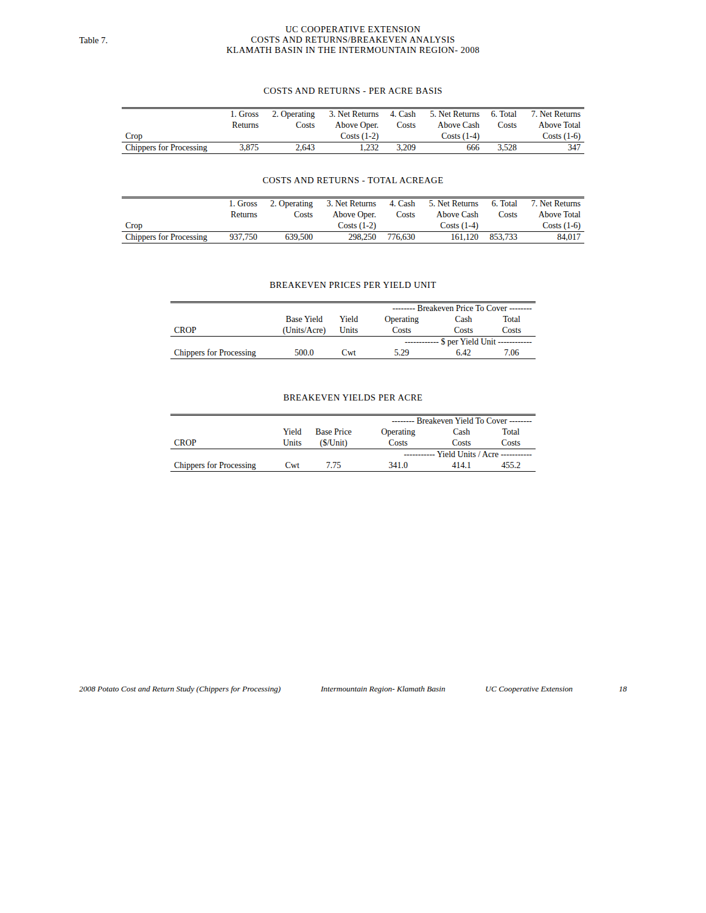Table 7.
UC COOPERATIVE EXTENSION
COSTS AND RETURNS/BREAKEVEN ANALYSIS
KLAMATH BASIN IN THE INTERMOUNTAIN REGION- 2008
COSTS AND RETURNS - PER ACRE BASIS
| | 1. Gross | 2. Operating | 3. Net Returns | 4. Cash | 5. Net Returns | 6. Total | 7. Net Returns |
| | Returns | Costs | Above Oper. | Costs | Above Cash | Costs | Above Total |
| Crop | | | Costs (1-2) | | Costs (1-4) | | Costs (1-6) |
| Chippers for Processing | 3,875 | 2,643 | 1,232 | 3,209 | 666 | 3,528 | 347 |
COSTS AND RETURNS - TOTAL ACREAGE
| | 1. Gross | 2. Operating | 3. Net Returns | 4. Cash | 5. Net Returns | 6. Total | 7. Net Returns |
| | Returns | Costs | Above Oper. | Costs | Above Cash | Costs | Above Total |
| Crop | | | Costs (1-2) | | Costs (1-4) | | Costs (1-6) |
| Chippers for Processing | 937,750 | 639,500 | 298,250 | 776,630 | 161,120 | 853,733 | 84,017 |
BREAKEVEN PRICES PER YIELD UNIT
| | | | -------- Breakeven Price To Cover -------- |
| | Base Yield | Yield | Operating | Cash | Total |
| CROP | (Units/Acre) | Units | Costs | Costs | Costs |
| | | | ------------ $ per Yield Unit ------------ |
| Chippers for Processing | 500.0 | Cwt | 5.29 | 6.42 | 7.06 |
BREAKEVEN YIELDS PER ACRE
| | | | -------- Breakeven Yield To Cover -------- |
| | Yield | Base Price | Operating | Cash | Total |
| CROP | Units | ($/Unit) | Costs | Costs | Costs |
| | | | ----------- Yield Units / Acre ----------- |
| Chippers for Processing | Cwt | 7.75 | 341.0 | 414.1 | 455.2 |
2008 Potato Cost and Return Study (Chippers for Processing)
Intermountain Region- Klamath Basin
UC Cooperative Extension
18